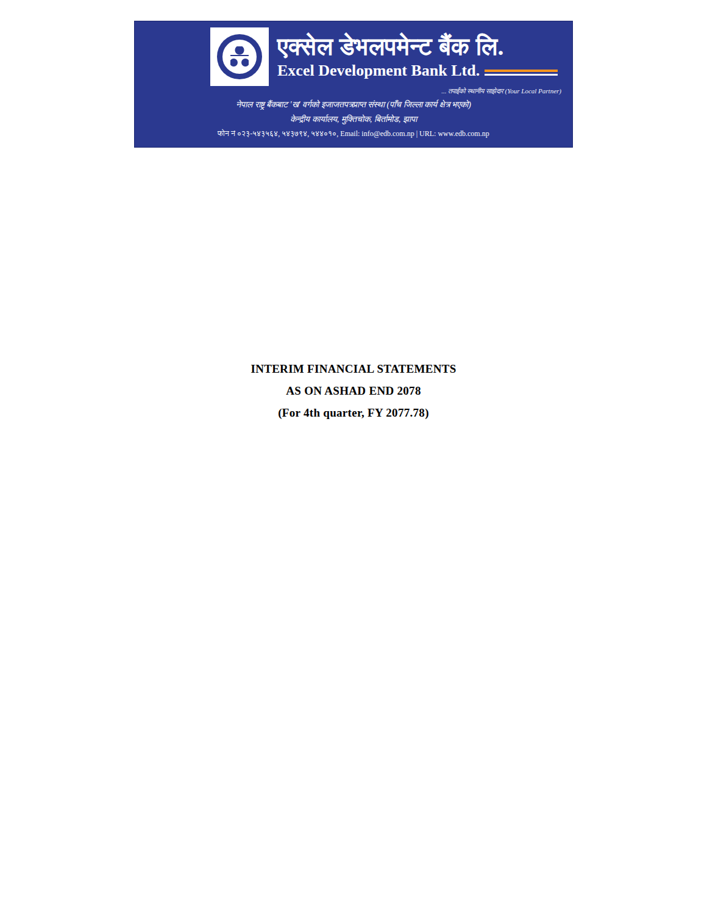एक्सेल डेभलपमेन्ट बैंक लि.
Excel Development Bank Ltd.
... तपाईंको स्थानीय साझेदार (Your Local Partner)
नेपाल राष्ट्र बैंकबाट 'ख' वर्गको इजाजतपत्रप्राप्त संस्था (पाँच जिल्ला कार्य क्षेत्र भएको)
केन्द्रीय कार्यालय, मुक्तिचोक, बिर्तामोड, झापा
फोन नं ०२३-५४३५६४, ५४३७९४, ५४४०१०, Email: info@edb.com.np | URL: www.edb.com.np
INTERIM FINANCIAL STATEMENTS
AS ON ASHAD END 2078
(For 4th quarter, FY 2077.78)